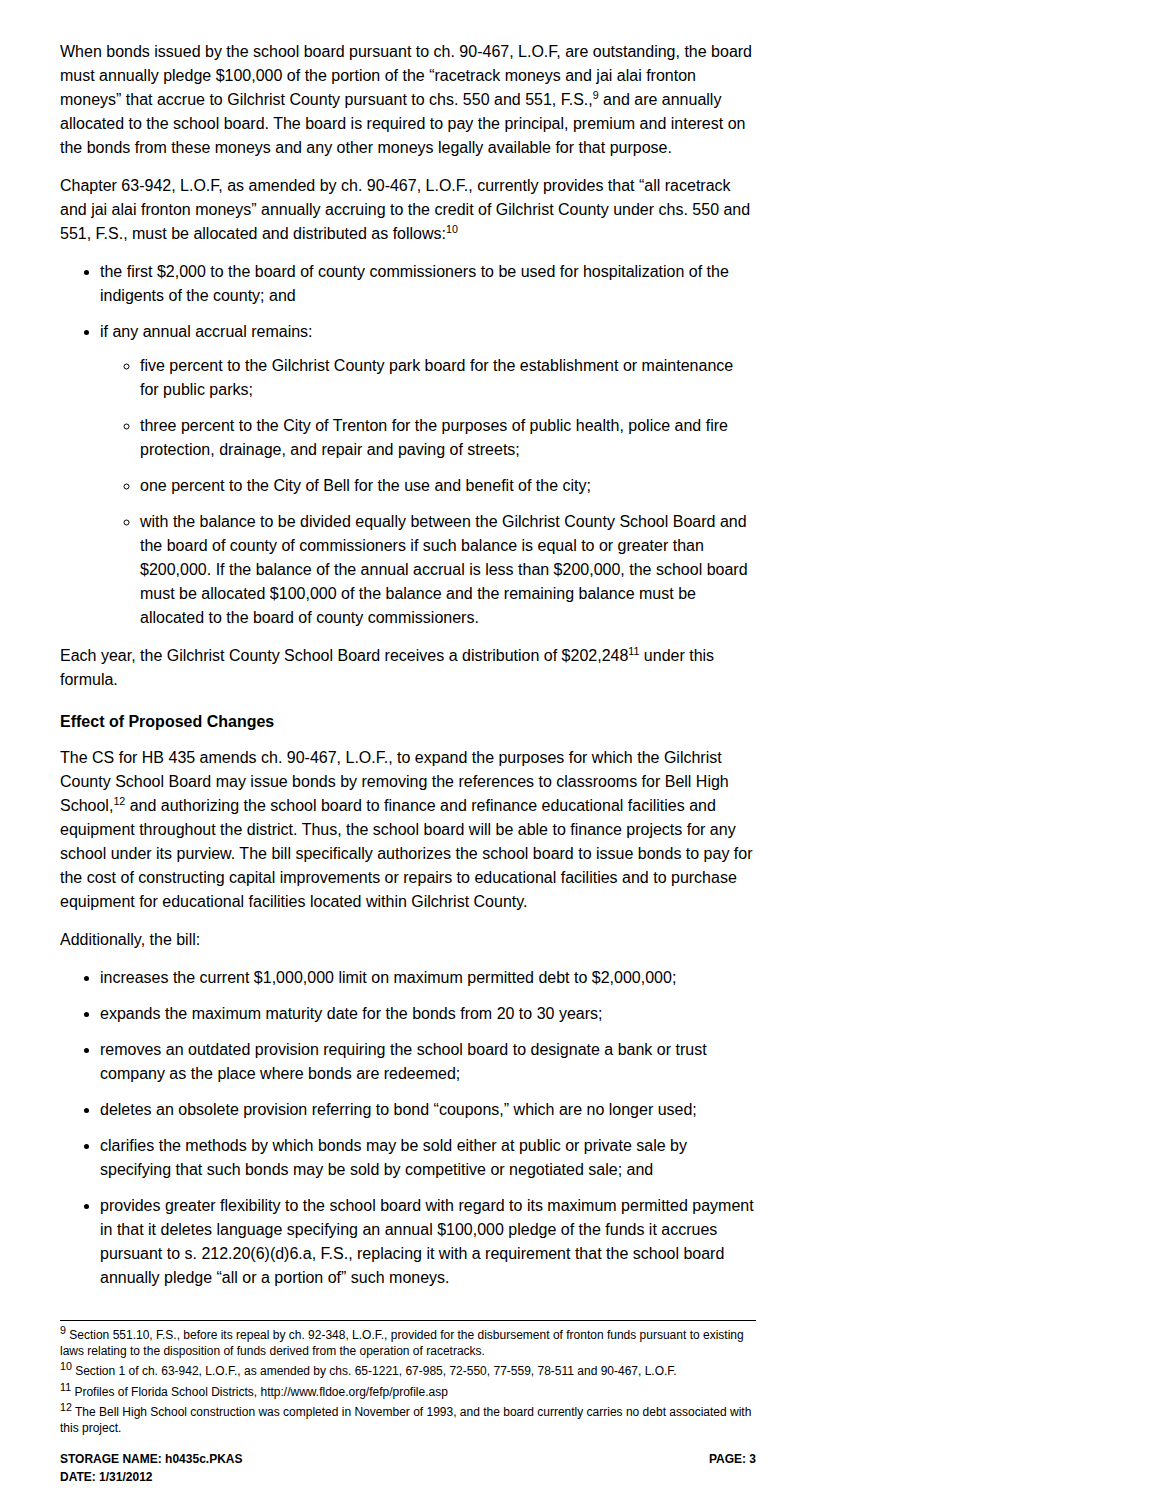When bonds issued by the school board pursuant to ch. 90-467, L.O.F, are outstanding, the board must annually pledge $100,000 of the portion of the “racetrack moneys and jai alai fronton moneys” that accrue to Gilchrist County pursuant to chs. 550 and 551, F.S.,9 and are annually allocated to the school board. The board is required to pay the principal, premium and interest on the bonds from these moneys and any other moneys legally available for that purpose.
Chapter 63-942, L.O.F, as amended by ch. 90-467, L.O.F., currently provides that “all racetrack and jai alai fronton moneys” annually accruing to the credit of Gilchrist County under chs. 550 and 551, F.S., must be allocated and distributed as follows:10
the first $2,000 to the board of county commissioners to be used for hospitalization of the indigents of the county; and
if any annual accrual remains:
five percent to the Gilchrist County park board for the establishment or maintenance for public parks;
three percent to the City of Trenton for the purposes of public health, police and fire protection, drainage, and repair and paving of streets;
one percent to the City of Bell for the use and benefit of the city;
with the balance to be divided equally between the Gilchrist County School Board and the board of county of commissioners if such balance is equal to or greater than $200,000. If the balance of the annual accrual is less than $200,000, the school board must be allocated $100,000 of the balance and the remaining balance must be allocated to the board of county commissioners.
Each year, the Gilchrist County School Board receives a distribution of $202,24811 under this formula.
Effect of Proposed Changes
The CS for HB 435 amends ch. 90-467, L.O.F., to expand the purposes for which the Gilchrist County School Board may issue bonds by removing the references to classrooms for Bell High School,12 and authorizing the school board to finance and refinance educational facilities and equipment throughout the district. Thus, the school board will be able to finance projects for any school under its purview. The bill specifically authorizes the school board to issue bonds to pay for the cost of constructing capital improvements or repairs to educational facilities and to purchase equipment for educational facilities located within Gilchrist County.
Additionally, the bill:
increases the current $1,000,000 limit on maximum permitted debt to $2,000,000;
expands the maximum maturity date for the bonds from 20 to 30 years;
removes an outdated provision requiring the school board to designate a bank or trust company as the place where bonds are redeemed;
deletes an obsolete provision referring to bond “coupons,” which are no longer used;
clarifies the methods by which bonds may be sold either at public or private sale by specifying that such bonds may be sold by competitive or negotiated sale; and
provides greater flexibility to the school board with regard to its maximum permitted payment in that it deletes language specifying an annual $100,000 pledge of the funds it accrues pursuant to s. 212.20(6)(d)6.a, F.S., replacing it with a requirement that the school board annually pledge “all or a portion of” such moneys.
9 Section 551.10, F.S., before its repeal by ch. 92-348, L.O.F., provided for the disbursement of fronton funds pursuant to existing laws relating to the disposition of funds derived from the operation of racetracks.
10 Section 1 of ch. 63-942, L.O.F., as amended by chs. 65-1221, 67-985, 72-550, 77-559, 78-511 and 90-467, L.O.F.
11 Profiles of Florida School Districts, http://www.fldoe.org/fefp/profile.asp
12 The Bell High School construction was completed in November of 1993, and the board currently carries no debt associated with this project.
STORAGE NAME: h0435c.PKAS
DATE: 1/31/2012
PAGE: 3